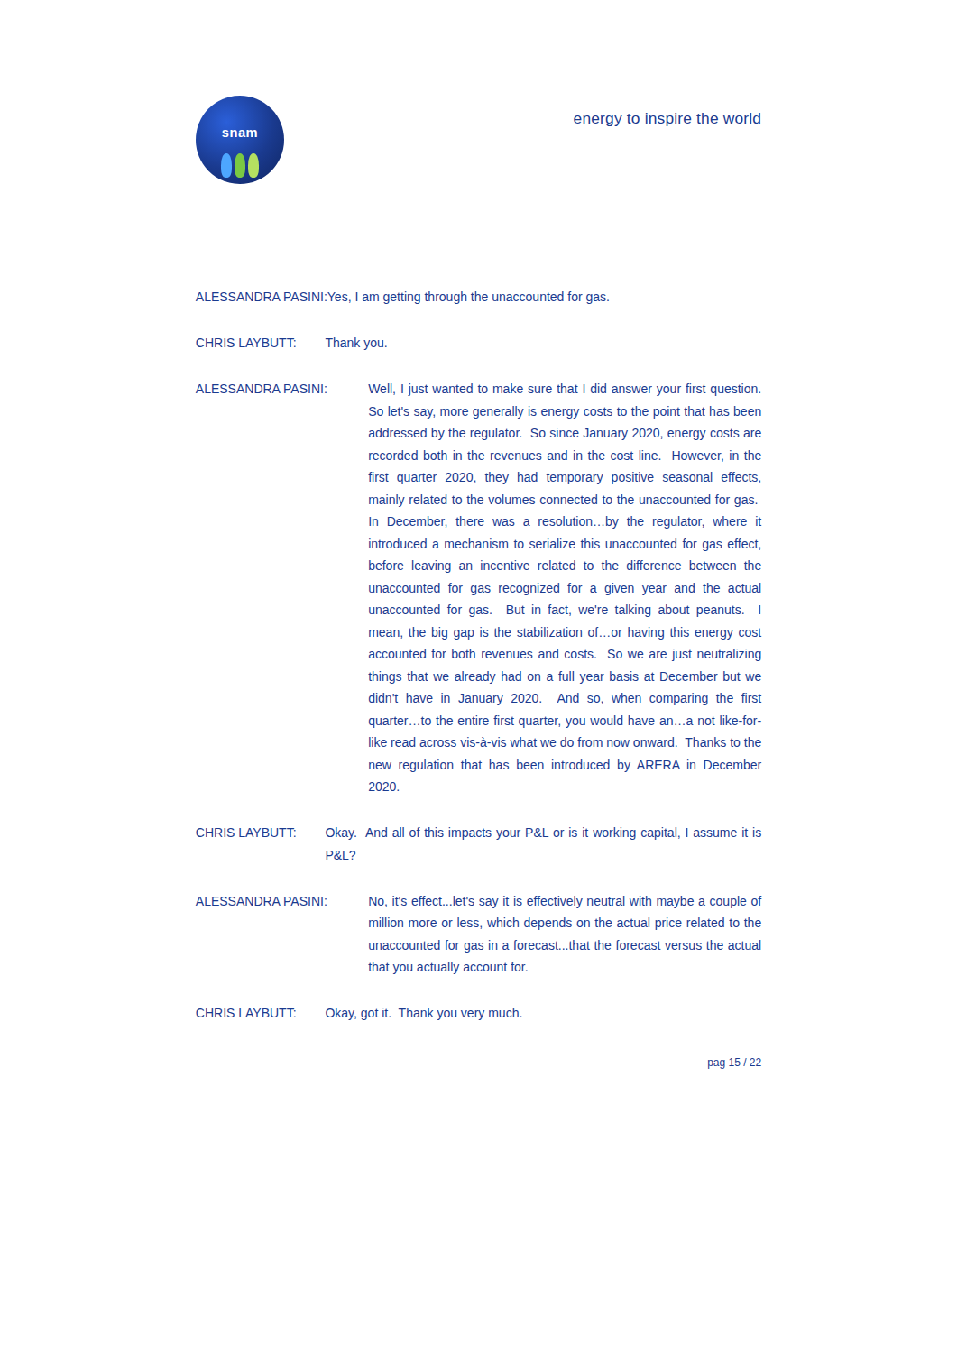snam
energy to inspire the world
ALESSANDRA PASINI:
Yes, I am getting through the unaccounted for gas.
CHRIS LAYBUTT:
Thank you.
ALESSANDRA PASINI:
Well, I just wanted to make sure that I did answer your first question. So let's say, more generally is energy costs to the point that has been addressed by the regulator. So since January 2020, energy costs are recorded both in the revenues and in the cost line. However, in the first quarter 2020, they had temporary positive seasonal effects, mainly related to the volumes connected to the unaccounted for gas. In December, there was a resolution…by the regulator, where it introduced a mechanism to serialize this unaccounted for gas effect, before leaving an incentive related to the difference between the unaccounted for gas recognized for a given year and the actual unaccounted for gas. But in fact, we're talking about peanuts. I mean, the big gap is the stabilization of…or having this energy cost accounted for both revenues and costs. So we are just neutralizing things that we already had on a full year basis at December but we didn't have in January 2020. And so, when comparing the first quarter…to the entire first quarter, you would have an…a not like-for-like read across vis-à-vis what we do from now onward. Thanks to the new regulation that has been introduced by ARERA in December 2020.
CHRIS LAYBUTT:
Okay. And all of this impacts your P&L or is it working capital, I assume it is P&L?
ALESSANDRA PASINI:
No, it's effect...let's say it is effectively neutral with maybe a couple of million more or less, which depends on the actual price related to the unaccounted for gas in a forecast...that the forecast versus the actual that you actually account for.
CHRIS LAYBUTT:
Okay, got it. Thank you very much.
pag 15 / 22